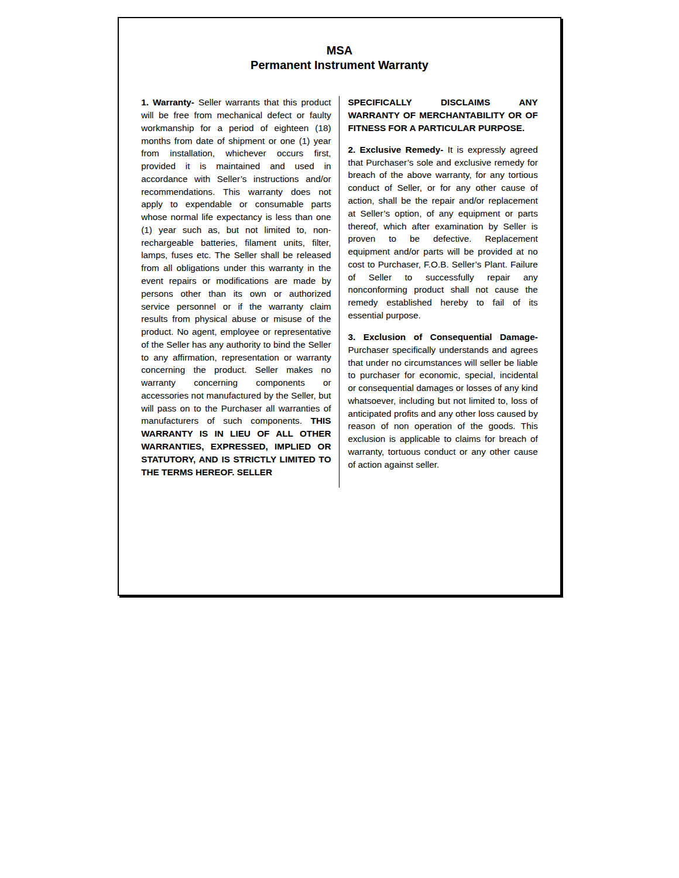MSA
Permanent Instrument Warranty
1. Warranty- Seller warrants that this product will be free from mechanical defect or faulty workmanship for a period of eighteen (18) months from date of shipment or one (1) year from installation, whichever occurs first, provided it is maintained and used in accordance with Seller’s instructions and/or recommendations. This warranty does not apply to expendable or consumable parts whose normal life expectancy is less than one (1) year such as, but not limited to, non-rechargeable batteries, filament units, filter, lamps, fuses etc. The Seller shall be released from all obligations under this warranty in the event repairs or modifications are made by persons other than its own or authorized service personnel or if the warranty claim results from physical abuse or misuse of the product. No agent, employee or representative of the Seller has any authority to bind the Seller to any affirmation, representation or warranty concerning the product. Seller makes no warranty concerning components or accessories not manufactured by the Seller, but will pass on to the Purchaser all warranties of manufacturers of such components. THIS WARRANTY IS IN LIEU OF ALL OTHER WARRANTIES, EXPRESSED, IMPLIED OR STATUTORY, AND IS STRICTLY LIMITED TO THE TERMS HEREOF. SELLER
SPECIFICALLY DISCLAIMS ANY WARRANTY OF MERCHANTABILITY OR OF FITNESS FOR A PARTICULAR PURPOSE.
2. Exclusive Remedy- It is expressly agreed that Purchaser’s sole and exclusive remedy for breach of the above warranty, for any tortious conduct of Seller, or for any other cause of action, shall be the repair and/or replacement at Seller’s option, of any equipment or parts thereof, which after examination by Seller is proven to be defective. Replacement equipment and/or parts will be provided at no cost to Purchaser, F.O.B. Seller’s Plant. Failure of Seller to successfully repair any nonconforming product shall not cause the remedy established hereby to fail of its essential purpose.
3. Exclusion of Consequential Damage- Purchaser specifically understands and agrees that under no circumstances will seller be liable to purchaser for economic, special, incidental or consequential damages or losses of any kind whatsoever, including but not limited to, loss of anticipated profits and any other loss caused by reason of non operation of the goods. This exclusion is applicable to claims for breach of warranty, tortuous conduct or any other cause of action against seller.